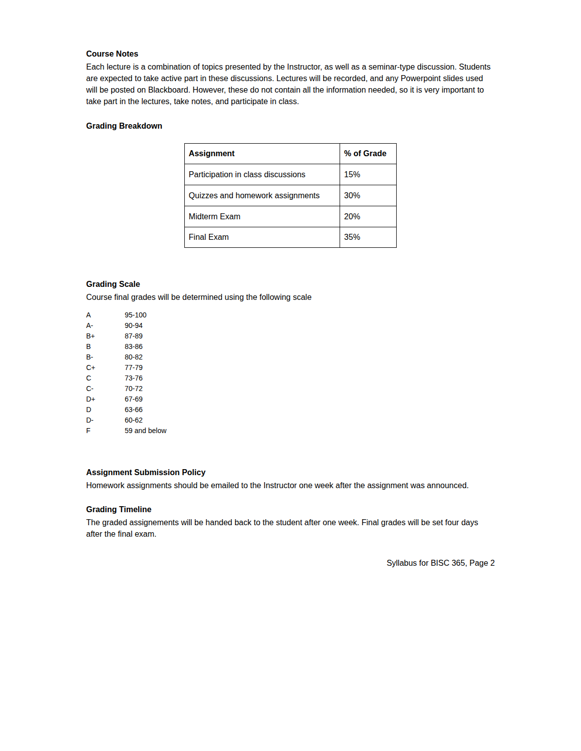Course Notes
Each lecture is a combination of topics presented by the Instructor, as well as a seminar-type discussion. Students are expected to take active part in these discussions. Lectures will be recorded, and any Powerpoint slides used will be posted on Blackboard. However, these do not contain all the information needed, so it is very important to take part in the lectures, take notes, and participate in class.
Grading Breakdown
| Assignment | % of Grade |
| --- | --- |
| Participation in class discussions | 15% |
| Quizzes and homework assignments | 30% |
| Midterm Exam | 20% |
| Final Exam | 35% |
Grading Scale
Course final grades will be determined using the following scale
| A | 95-100 |
| A- | 90-94 |
| B+ | 87-89 |
| B | 83-86 |
| B- | 80-82 |
| C+ | 77-79 |
| C | 73-76 |
| C- | 70-72 |
| D+ | 67-69 |
| D | 63-66 |
| D- | 60-62 |
| F | 59 and below |
Assignment Submission Policy
Homework assignments should be emailed to the Instructor one week after the assignment was announced.
Grading Timeline
The graded assignements will be handed back to the student after one week. Final grades will be set four days after the final exam.
Syllabus for BISC 365, Page 2